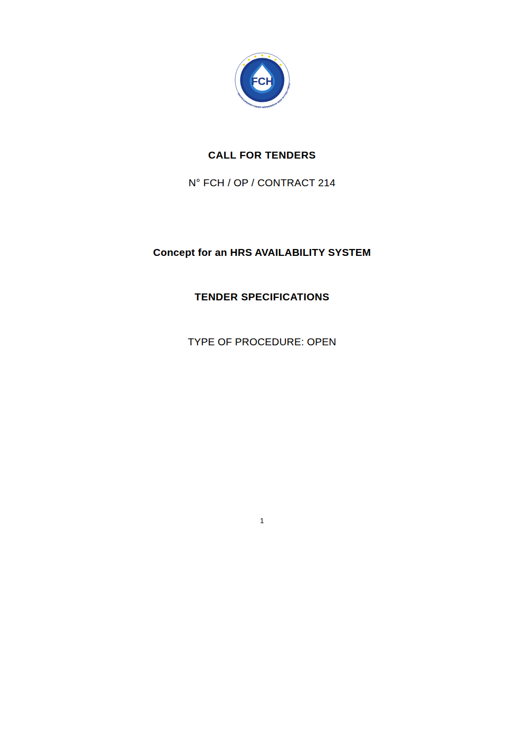FCH FUEL CELLS AND HYDROGEN JOINT UNDERTAKING
CALL FOR TENDERS
N° FCH / OP / CONTRACT 214
Concept for an HRS AVAILABILITY SYSTEM
TENDER SPECIFICATIONS
TYPE OF PROCEDURE: OPEN
1